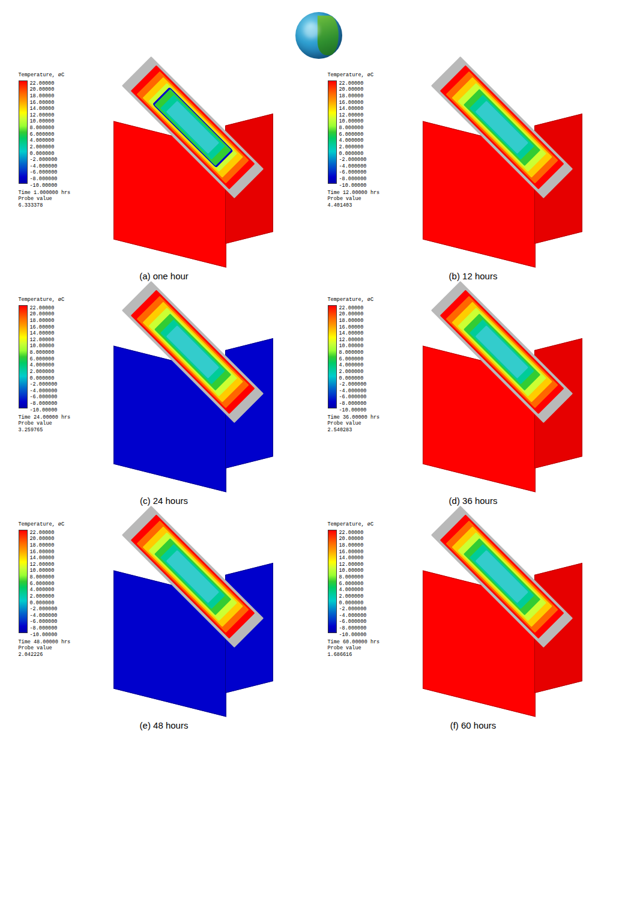Temperature, øC
22.00000 20.00000 18.00000 16.00000 14.00000 12.00000 10.00000 8.000000 6.000000 4.000000 2.000000 0.000000 -2.000000 -4.000000 -6.000000 -8.000000 -10.00000
Time 1.000000 hrs
Probe value
6.333378
(a) one hour
Temperature, øC
22.00000 20.00000 18.00000 16.00000 14.00000 12.00000 10.00000 8.000000 6.000000 4.000000 2.000000 0.000000 -2.000000 -4.000000 -6.000000 -8.000000 -10.00000
Time 12.00000 hrs
Probe value
4.401403
(b) 12 hours
Temperature, øC
22.00000 20.00000 18.00000 16.00000 14.00000 12.00000 10.00000 8.000000 6.000000 4.000000 2.000000 0.000000 -2.000000 -4.000000 -6.000000 -8.000000 -10.00000
Time 24.00000 hrs
Probe value
3.259765
(c) 24 hours
Temperature, øC
22.00000 20.00000 18.00000 16.00000 14.00000 12.00000 10.00000 8.000000 6.000000 4.000000 2.000000 0.000000 -2.000000 -4.000000 -6.000000 -8.000000 -10.00000
Time 36.00000 hrs
Probe value
2.540283
(d) 36 hours
Temperature, øC
22.00000 20.00000 18.00000 16.00000 14.00000 12.00000 10.00000 8.000000 6.000000 4.000000 2.000000 0.000000 -2.000000 -4.000000 -6.000000 -8.000000 -10.00000
Time 48.00000 hrs
Probe value
2.042226
(e) 48 hours
Temperature, øC
22.00000 20.00000 18.00000 16.00000 14.00000 12.00000 10.00000 8.000000 6.000000 4.000000 2.000000 0.000000 -2.000000 -4.000000 -6.000000 -8.000000 -10.00000
Time 60.00000 hrs
Probe value
1.686616
(f) 60 hours